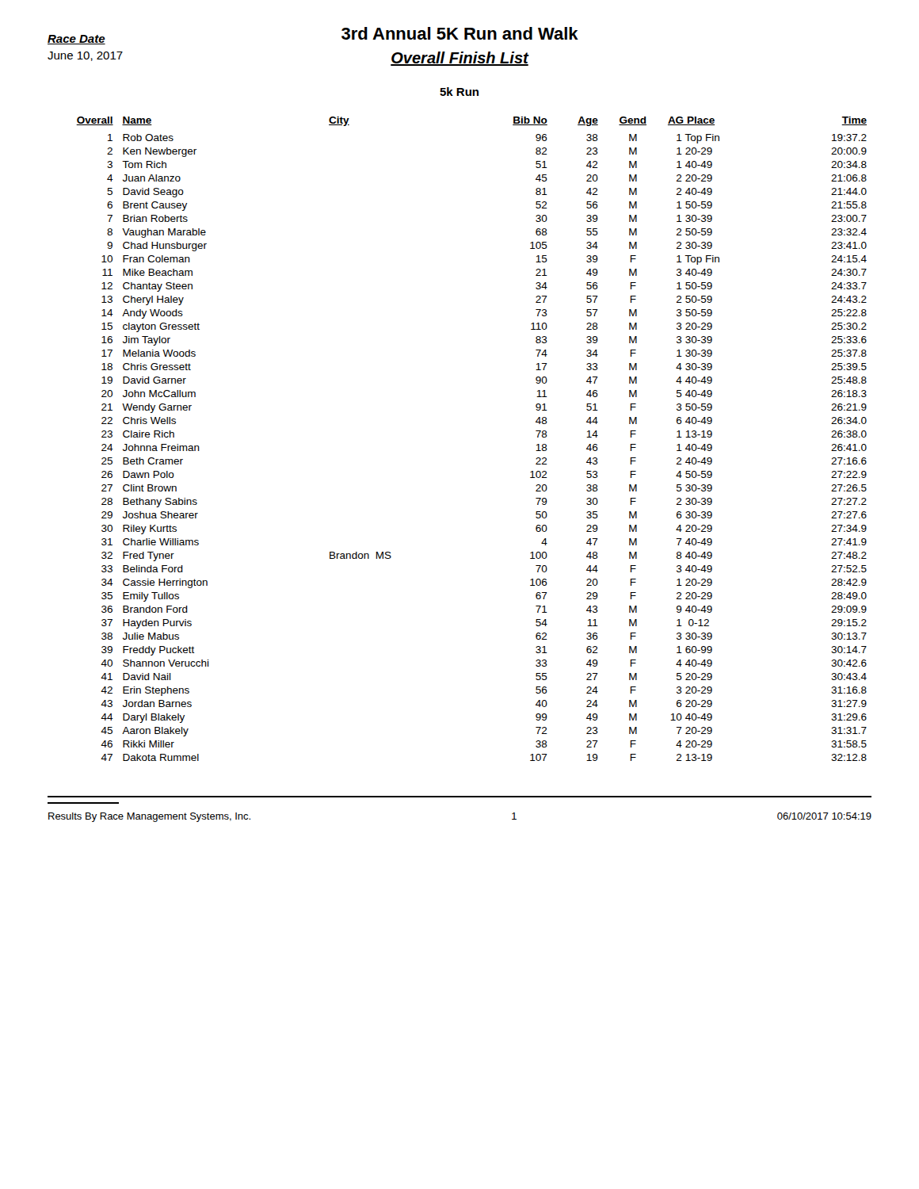Race Date
June 10, 2017
3rd Annual 5K Run and Walk
Overall Finish List
5k Run
| Overall | Name | City | Bib No | Age | Gend | AG Place | Time |
| --- | --- | --- | --- | --- | --- | --- | --- |
| 1 | Rob Oates | | 96 | 38 | M | 1 Top Fin | 19:37.2 |
| 2 | Ken Newberger | | 82 | 23 | M | 1 20-29 | 20:00.9 |
| 3 | Tom Rich | | 51 | 42 | M | 1 40-49 | 20:34.8 |
| 4 | Juan Alanzo | | 45 | 20 | M | 2 20-29 | 21:06.8 |
| 5 | David Seago | | 81 | 42 | M | 2 40-49 | 21:44.0 |
| 6 | Brent Causey | | 52 | 56 | M | 1 50-59 | 21:55.8 |
| 7 | Brian Roberts | | 30 | 39 | M | 1 30-39 | 23:00.7 |
| 8 | Vaughan Marable | | 68 | 55 | M | 2 50-59 | 23:32.4 |
| 9 | Chad Hunsburger | | 105 | 34 | M | 2 30-39 | 23:41.0 |
| 10 | Fran Coleman | | 15 | 39 | F | 1 Top Fin | 24:15.4 |
| 11 | Mike Beacham | | 21 | 49 | M | 3 40-49 | 24:30.7 |
| 12 | Chantay Steen | | 34 | 56 | F | 1 50-59 | 24:33.7 |
| 13 | Cheryl Haley | | 27 | 57 | F | 2 50-59 | 24:43.2 |
| 14 | Andy Woods | | 73 | 57 | M | 3 50-59 | 25:22.8 |
| 15 | clayton Gressett | | 110 | 28 | M | 3 20-29 | 25:30.2 |
| 16 | Jim Taylor | | 83 | 39 | M | 3 30-39 | 25:33.6 |
| 17 | Melania Woods | | 74 | 34 | F | 1 30-39 | 25:37.8 |
| 18 | Chris Gressett | | 17 | 33 | M | 4 30-39 | 25:39.5 |
| 19 | David Garner | | 90 | 47 | M | 4 40-49 | 25:48.8 |
| 20 | John McCallum | | 11 | 46 | M | 5 40-49 | 26:18.3 |
| 21 | Wendy Garner | | 91 | 51 | F | 3 50-59 | 26:21.9 |
| 22 | Chris Wells | | 48 | 44 | M | 6 40-49 | 26:34.0 |
| 23 | Claire Rich | | 78 | 14 | F | 1 13-19 | 26:38.0 |
| 24 | Johnna Freiman | | 18 | 46 | F | 1 40-49 | 26:41.0 |
| 25 | Beth Cramer | | 22 | 43 | F | 2 40-49 | 27:16.6 |
| 26 | Dawn Polo | | 102 | 53 | F | 4 50-59 | 27:22.9 |
| 27 | Clint Brown | | 20 | 38 | M | 5 30-39 | 27:26.5 |
| 28 | Bethany Sabins | | 79 | 30 | F | 2 30-39 | 27:27.2 |
| 29 | Joshua Shearer | | 50 | 35 | M | 6 30-39 | 27:27.6 |
| 30 | Riley Kurtts | | 60 | 29 | M | 4 20-29 | 27:34.9 |
| 31 | Charlie Williams | | 4 | 47 | M | 7 40-49 | 27:41.9 |
| 32 | Fred Tyner | Brandon MS | 100 | 48 | M | 8 40-49 | 27:48.2 |
| 33 | Belinda Ford | | 70 | 44 | F | 3 40-49 | 27:52.5 |
| 34 | Cassie Herrington | | 106 | 20 | F | 1 20-29 | 28:42.9 |
| 35 | Emily Tullos | | 67 | 29 | F | 2 20-29 | 28:49.0 |
| 36 | Brandon Ford | | 71 | 43 | M | 9 40-49 | 29:09.9 |
| 37 | Hayden Purvis | | 54 | 11 | M | 1 0-12 | 29:15.2 |
| 38 | Julie Mabus | | 62 | 36 | F | 3 30-39 | 30:13.7 |
| 39 | Freddy Puckett | | 31 | 62 | M | 1 60-99 | 30:14.7 |
| 40 | Shannon Verucchi | | 33 | 49 | F | 4 40-49 | 30:42.6 |
| 41 | David Nail | | 55 | 27 | M | 5 20-29 | 30:43.4 |
| 42 | Erin Stephens | | 56 | 24 | F | 3 20-29 | 31:16.8 |
| 43 | Jordan Barnes | | 40 | 24 | M | 6 20-29 | 31:27.9 |
| 44 | Daryl Blakely | | 99 | 49 | M | 10 40-49 | 31:29.6 |
| 45 | Aaron Blakely | | 72 | 23 | M | 7 20-29 | 31:31.7 |
| 46 | Rikki Miller | | 38 | 27 | F | 4 20-29 | 31:58.5 |
| 47 | Dakota Rummel | | 107 | 19 | F | 2 13-19 | 32:12.8 |
Results By Race Management Systems, Inc.
1
06/10/2017 10:54:19